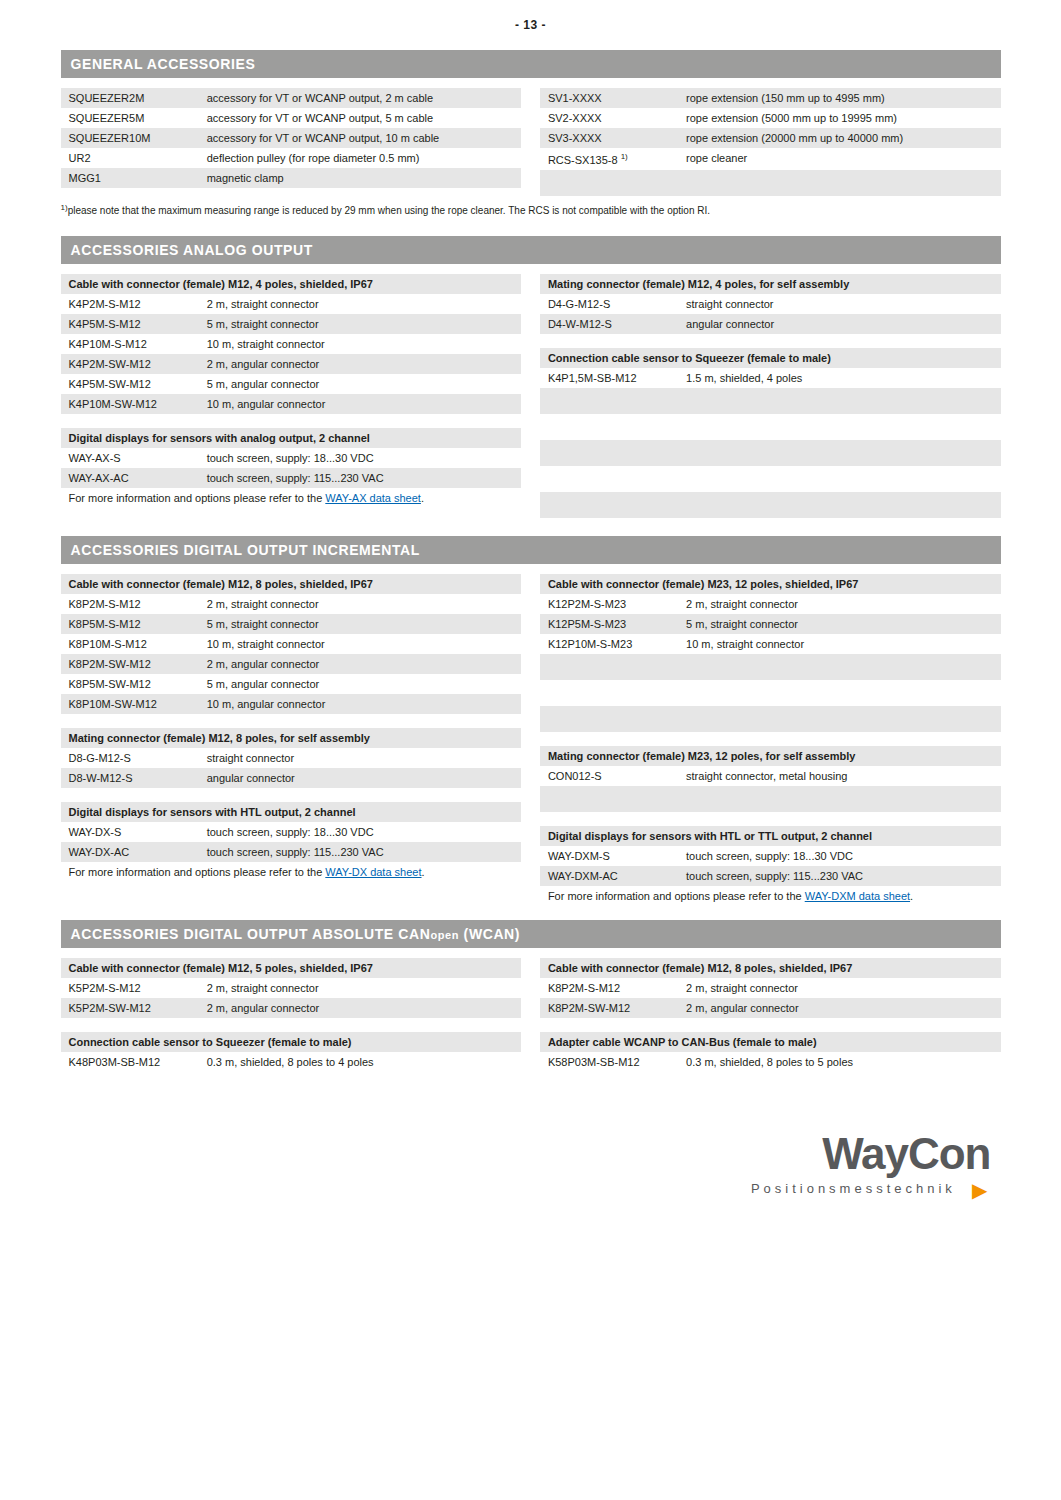- 13 -
General Accessories
| / SQUEEZER2M / accessory for VT or WCANP output, 2 m cable / / SQUEEZER5M / accessory for VT or WCANP output, 5 m cable / / SQUEEZER10M / accessory for VT or WCANP output, 10 m cable / / UR2 / deflection pulley (for rope diameter 0.5 mm) / / MGG1 / magnetic clamp / | | / SV1-XXXX / rope extension (150 mm up to 4995 mm) / / SV2-XXXX / rope extension (5000 mm up to 19995 mm) / / SV3-XXXX / rope extension (20000 mm up to 40000 mm) / / RCS-SX135-8 1) / rope cleaner / |
1)please note that the maximum measuring range is reduced by 29 mm when using the rope cleaner. The RCS is not compatible with the option RI.
Accessories Analog Output
| / Cable with connector (female) M12, 4 poles, shielded, IP67 / / K4P2M-S-M12 / 2 m, straight connector / / K4P5M-S-M12 / 5 m, straight connector / / K4P10M-S-M12 / 10 m, straight connector / / K4P2M-SW-M12 / 2 m, angular connector / / K4P5M-SW-M12 / 5 m, angular connector / / K4P10M-SW-M12 / 10 m, angular connector / / Digital displays for sensors with analog output, 2 channel / / WAY-AX-S / touch screen, supply: 18...30 VDC / / WAY-AX-AC / touch screen, supply: 115...230 VAC / For more information and options please refer to the WAY-AX data sheet . | | / Mating connector (female) M12, 4 poles, for self assembly / / D4-G-M12-S / straight connector / / D4-W-M12-S / angular connector / / Connection cable sensor to Squeezer (female to male) / / K4P1,5M-SB-M12 / 1.5 m, shielded, 4 poles / |
Accessories Digital Output Incremental
| / Cable with connector (female) M12, 8 poles, shielded, IP67 / / K8P2M-S-M12 / 2 m, straight connector / / K8P5M-S-M12 / 5 m, straight connector / / K8P10M-S-M12 / 10 m, straight connector / / K8P2M-SW-M12 / 2 m, angular connector / / K8P5M-SW-M12 / 5 m, angular connector / / K8P10M-SW-M12 / 10 m, angular connector / / Mating connector (female) M12, 8 poles, for self assembly / / D8-G-M12-S / straight connector / / D8-W-M12-S / angular connector / / Digital displays for sensors with HTL output, 2 channel / / WAY-DX-S / touch screen, supply: 18...30 VDC / / WAY-DX-AC / touch screen, supply: 115...230 VAC / For more information and options please refer to the WAY-DX data sheet . | | / Cable with connector (female) M23, 12 poles, shielded, IP67 / / K12P2M-S-M23 / 2 m, straight connector / / K12P5M-S-M23 / 5 m, straight connector / / K12P10M-S-M23 / 10 m, straight connector / / Mating connector (female) M23, 12 poles, for self assembly / / CON012-S / straight connector, metal housing / / Digital displays for sensors with HTL or TTL output, 2 channel / / WAY-DXM-S / touch screen, supply: 18...30 VDC / / WAY-DXM-AC / touch screen, supply: 115...230 VAC / For more information and options please refer to the WAY-DXM data sheet . |
Accessories Digital Output Absolute CANopen (WCAN)
| / Cable with connector (female) M12, 5 poles, shielded, IP67 / / K5P2M-S-M12 / 2 m, straight connector / / K5P2M-SW-M12 / 2 m, angular connector / / Connection cable sensor to Squeezer (female to male) / / K48P03M-SB-M12 / 0.3 m, shielded, 8 poles to 4 poles / | | / Cable with connector (female) M12, 8 poles, shielded, IP67 / / K8P2M-S-M12 / 2 m, straight connector / / K8P2M-SW-M12 / 2 m, angular connector / / Adapter cable WCANP to CAN-Bus (female to male) / / K58P03M-SB-M12 / 0.3 m, shielded, 8 poles to 5 poles / |
WayCon
Positionsmesstechnik ▶